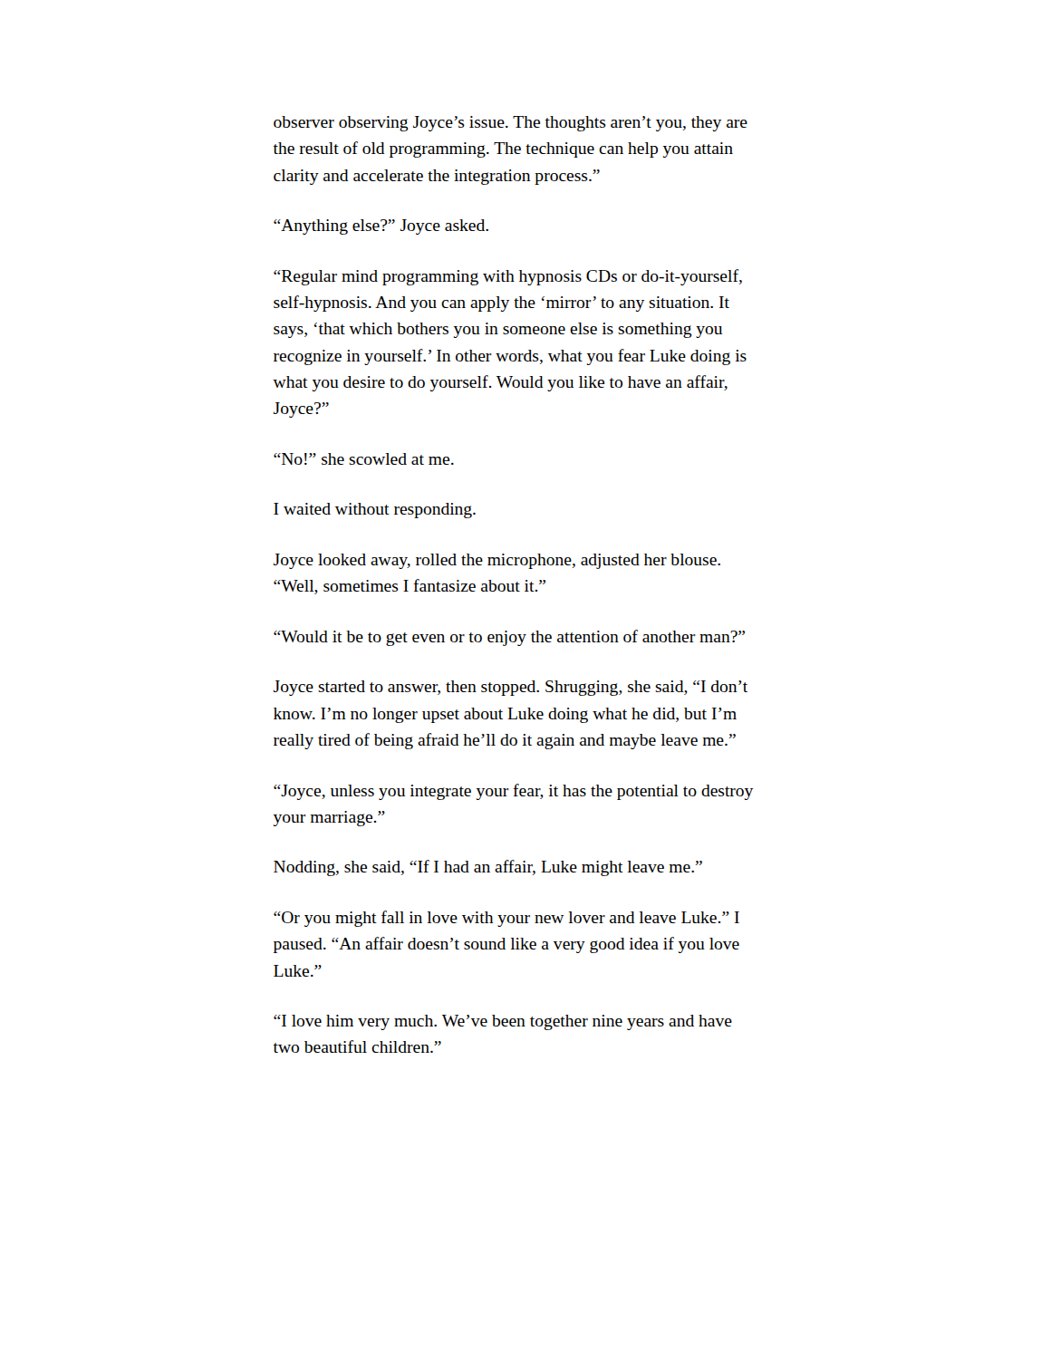observer observing Joyce’s issue. The thoughts aren’t you, they are the result of old programming. The technique can help you attain clarity and accelerate the integration process.”
“Anything else?” Joyce asked.
“Regular mind programming with hypnosis CDs or do-it-yourself, self-hypnosis. And you can apply the ‘mirror’ to any situation. It says, ‘that which bothers you in someone else is something you recognize in yourself.’ In other words, what you fear Luke doing is what you desire to do yourself. Would you like to have an affair, Joyce?”
“No!” she scowled at me.
I waited without responding.
Joyce looked away, rolled the microphone, adjusted her blouse. “Well, sometimes I fantasize about it.”
“Would it be to get even or to enjoy the attention of another man?”
Joyce started to answer, then stopped. Shrugging, she said, “I don’t know. I’m no longer upset about Luke doing what he did, but I’m really tired of being afraid he’ll do it again and maybe leave me.”
“Joyce, unless you integrate your fear, it has the potential to destroy your marriage.”
Nodding, she said, “If I had an affair, Luke might leave me.”
“Or you might fall in love with your new lover and leave Luke.” I paused. “An affair doesn’t sound like a very good idea if you love Luke.”
“I love him very much. We’ve been together nine years and have two beautiful children.”